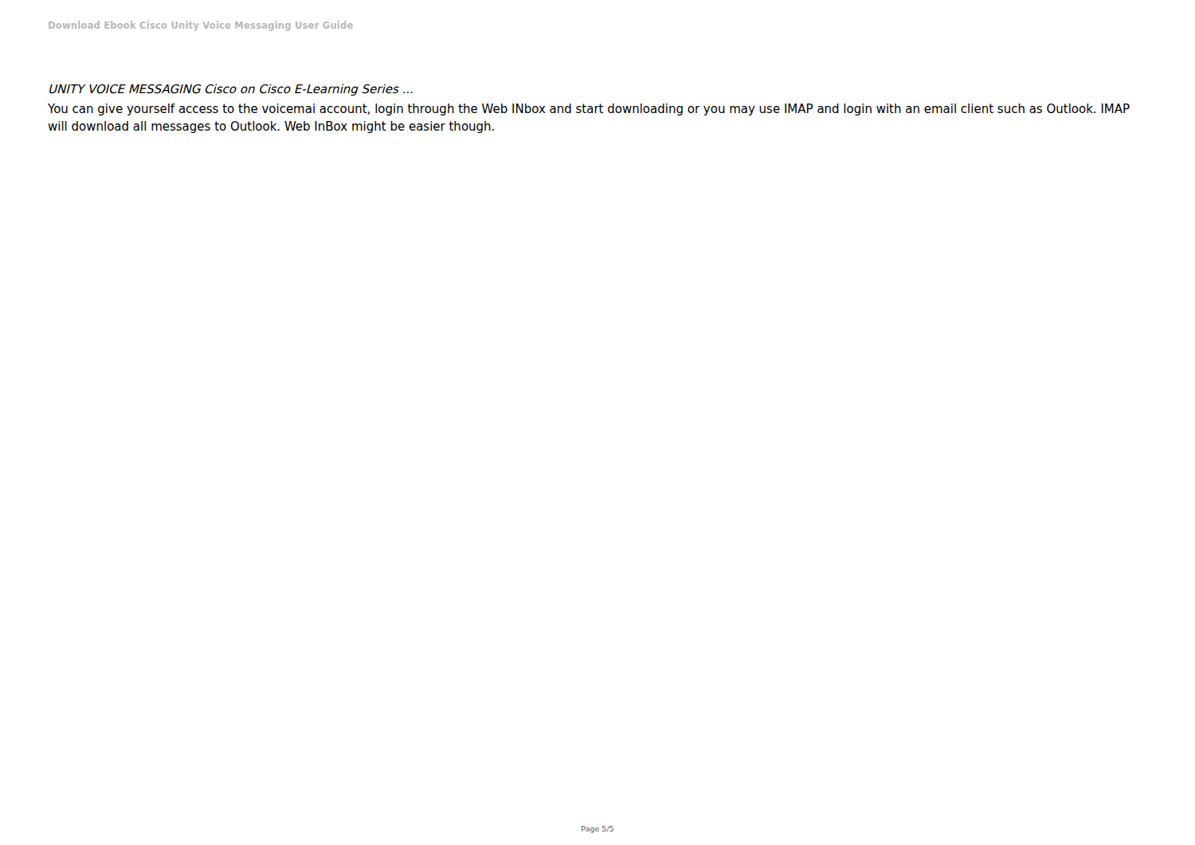Download Ebook Cisco Unity Voice Messaging User Guide
UNITY VOICE MESSAGING Cisco on Cisco E-Learning Series ...
You can give yourself access to the voicemai account, login through the Web INbox and start downloading or you may use IMAP and login with an email client such as Outlook. IMAP will download all messages to Outlook. Web InBox might be easier though.
Page 5/5